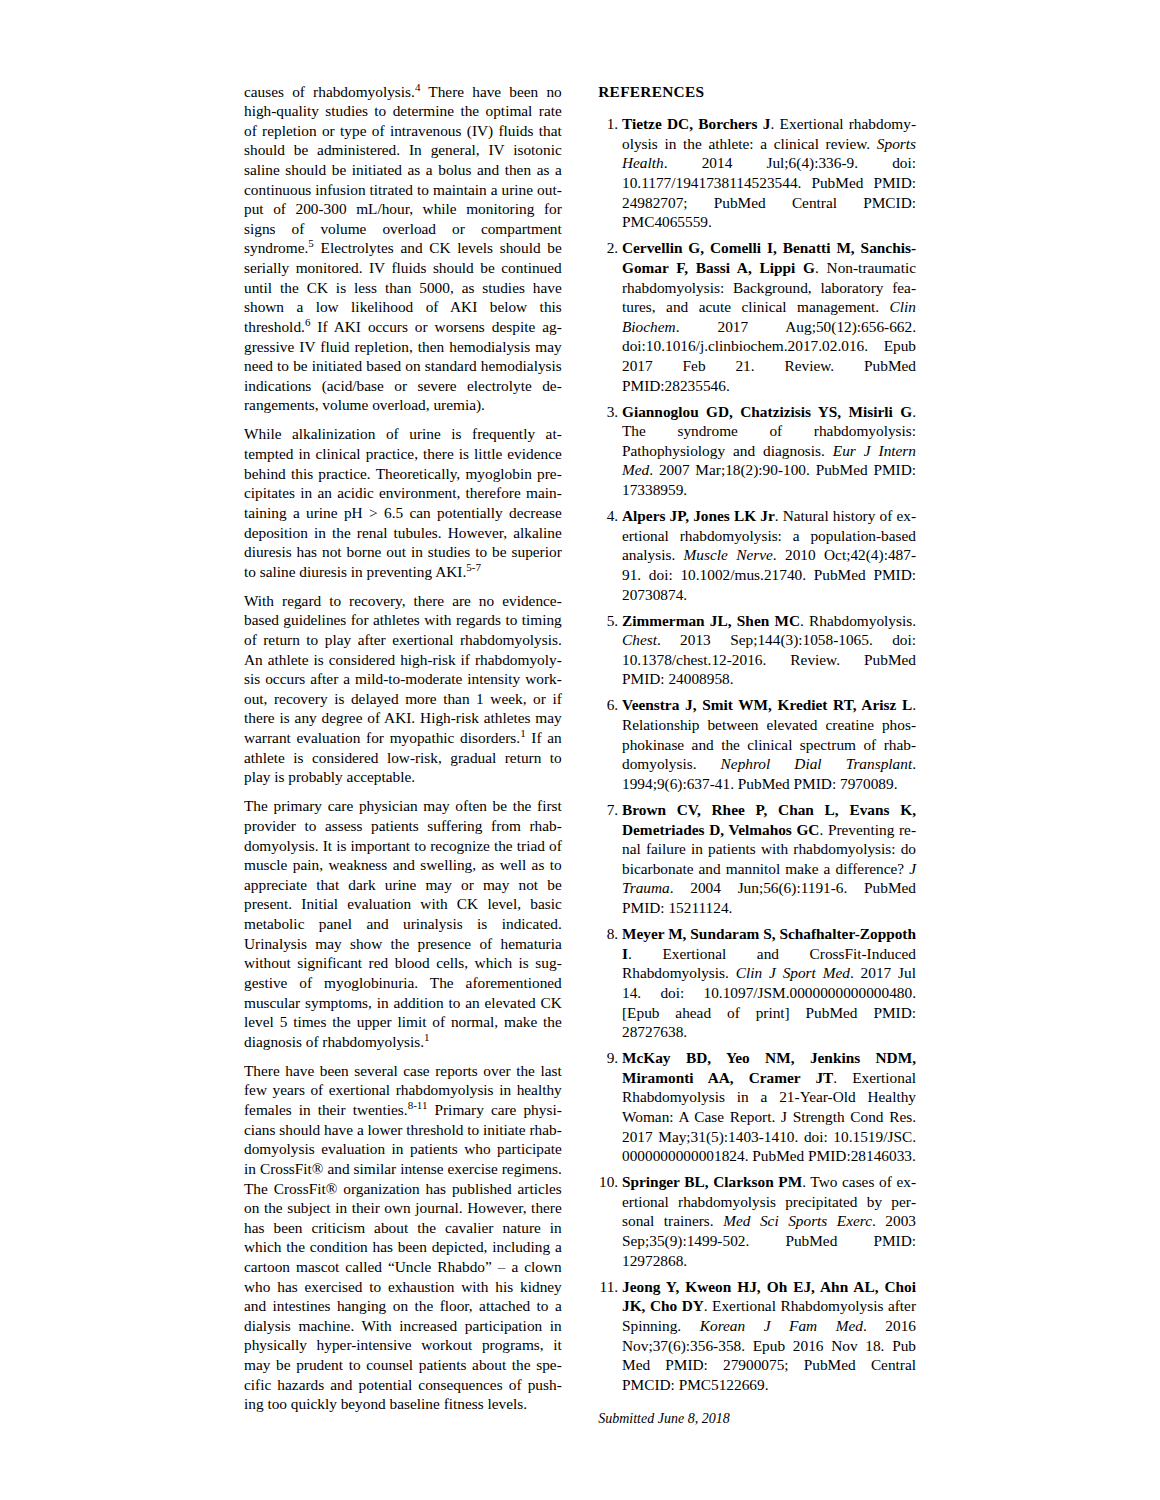causes of rhabdomyolysis.4 There have been no high-quality studies to determine the optimal rate of repletion or type of intravenous (IV) fluids that should be administered. In general, IV isotonic saline should be initiated as a bolus and then as a continuous infusion titrated to maintain a urine output of 200-300 mL/hour, while monitoring for signs of volume overload or compartment syndrome.5 Electrolytes and CK levels should be serially monitored. IV fluids should be continued until the CK is less than 5000, as studies have shown a low likelihood of AKI below this threshold.6 If AKI occurs or worsens despite aggressive IV fluid repletion, then hemodialysis may need to be initiated based on standard hemodialysis indications (acid/base or severe electrolyte derangements, volume overload, uremia).
While alkalinization of urine is frequently attempted in clinical practice, there is little evidence behind this practice. Theoretically, myoglobin precipitates in an acidic environment, therefore maintaining a urine pH > 6.5 can potentially decrease deposition in the renal tubules. However, alkaline diuresis has not borne out in studies to be superior to saline diuresis in preventing AKI.5-7
With regard to recovery, there are no evidence-based guidelines for athletes with regards to timing of return to play after exertional rhabdomyolysis. An athlete is considered high-risk if rhabdomyolysis occurs after a mild-to-moderate intensity workout, recovery is delayed more than 1 week, or if there is any degree of AKI. High-risk athletes may warrant evaluation for myopathic disorders.1 If an athlete is considered low-risk, gradual return to play is probably acceptable.
The primary care physician may often be the first provider to assess patients suffering from rhabdomyolysis. It is important to recognize the triad of muscle pain, weakness and swelling, as well as to appreciate that dark urine may or may not be present. Initial evaluation with CK level, basic metabolic panel and urinalysis is indicated. Urinalysis may show the presence of hematuria without significant red blood cells, which is suggestive of myoglobinuria. The aforementioned muscular symptoms, in addition to an elevated CK level 5 times the upper limit of normal, make the diagnosis of rhabdomyolysis.1
There have been several case reports over the last few years of exertional rhabdomyolysis in healthy females in their twenties.8-11 Primary care physicians should have a lower threshold to initiate rhabdomyolysis evaluation in patients who participate in CrossFit® and similar intense exercise regimens. The CrossFit® organization has published articles on the subject in their own journal. However, there has been criticism about the cavalier nature in which the condition has been depicted, including a cartoon mascot called “Uncle Rhabdo” – a clown who has exercised to exhaustion with his kidney and intestines hanging on the floor, attached to a dialysis machine. With increased participation in physically hyper-intensive workout programs, it may be prudent to counsel patients about the specific hazards and potential consequences of pushing too quickly beyond baseline fitness levels.
REFERENCES
Tietze DC, Borchers J. Exertional rhabdomyolysis in the athlete: a clinical review. Sports Health. 2014 Jul;6(4):336-9. doi: 10.1177/1941738114523544. PubMed PMID: 24982707; PubMed Central PMCID: PMC4065559.
Cervellin G, Comelli I, Benatti M, Sanchis-Gomar F, Bassi A, Lippi G. Non-traumatic rhabdomyolysis: Background, laboratory features, and acute clinical management. Clin Biochem. 2017 Aug;50(12):656-662. doi:10.1016/j.clinbiochem.2017.02.016. Epub 2017 Feb 21. Review. PubMed PMID:28235546.
Giannoglou GD, Chatzizisis YS, Misirli G. The syndrome of rhabdomyolysis: Pathophysiology and diagnosis. Eur J Intern Med. 2007 Mar;18(2):90-100. PubMed PMID: 17338959.
Alpers JP, Jones LK Jr. Natural history of exertional rhabdomyolysis: a population-based analysis. Muscle Nerve. 2010 Oct;42(4):487-91. doi: 10.1002/mus.21740. PubMed PMID: 20730874.
Zimmerman JL, Shen MC. Rhabdomyolysis. Chest. 2013 Sep;144(3):1058-1065. doi: 10.1378/chest.12-2016. Review. PubMed PMID: 24008958.
Veenstra J, Smit WM, Krediet RT, Arisz L. Relationship between elevated creatine phosphokinase and the clinical spectrum of rhabdomyolysis. Nephrol Dial Transplant. 1994;9(6):637-41. PubMed PMID: 7970089.
Brown CV, Rhee P, Chan L, Evans K, Demetriades D, Velmahos GC. Preventing renal failure in patients with rhabdomyolysis: do bicarbonate and mannitol make a difference? J Trauma. 2004 Jun;56(6):1191-6. PubMed PMID: 15211124.
Meyer M, Sundaram S, Schafhalter-Zoppoth I. Exertional and CrossFit-Induced Rhabdomyolysis. Clin J Sport Med. 2017 Jul 14. doi: 10.1097/JSM.0000000000000480. [Epub ahead of print] PubMed PMID: 28727638.
McKay BD, Yeo NM, Jenkins NDM, Miramonti AA, Cramer JT. Exertional Rhabdomyolysis in a 21-Year-Old Healthy Woman: A Case Report. J Strength Cond Res. 2017 May;31(5):1403-1410. doi: 10.1519/JSC. 0000000000001824. PubMed PMID:28146033.
Springer BL, Clarkson PM. Two cases of exertional rhabdomyolysis precipitated by personal trainers. Med Sci Sports Exerc. 2003 Sep;35(9):1499-502. PubMed PMID: 12972868.
Jeong Y, Kweon HJ, Oh EJ, Ahn AL, Choi JK, Cho DY. Exertional Rhabdomyolysis after Spinning. Korean J Fam Med. 2016 Nov;37(6):356-358. Epub 2016 Nov 18. Pub Med PMID: 27900075; PubMed Central PMCID: PMC5122669.
Submitted June 8, 2018